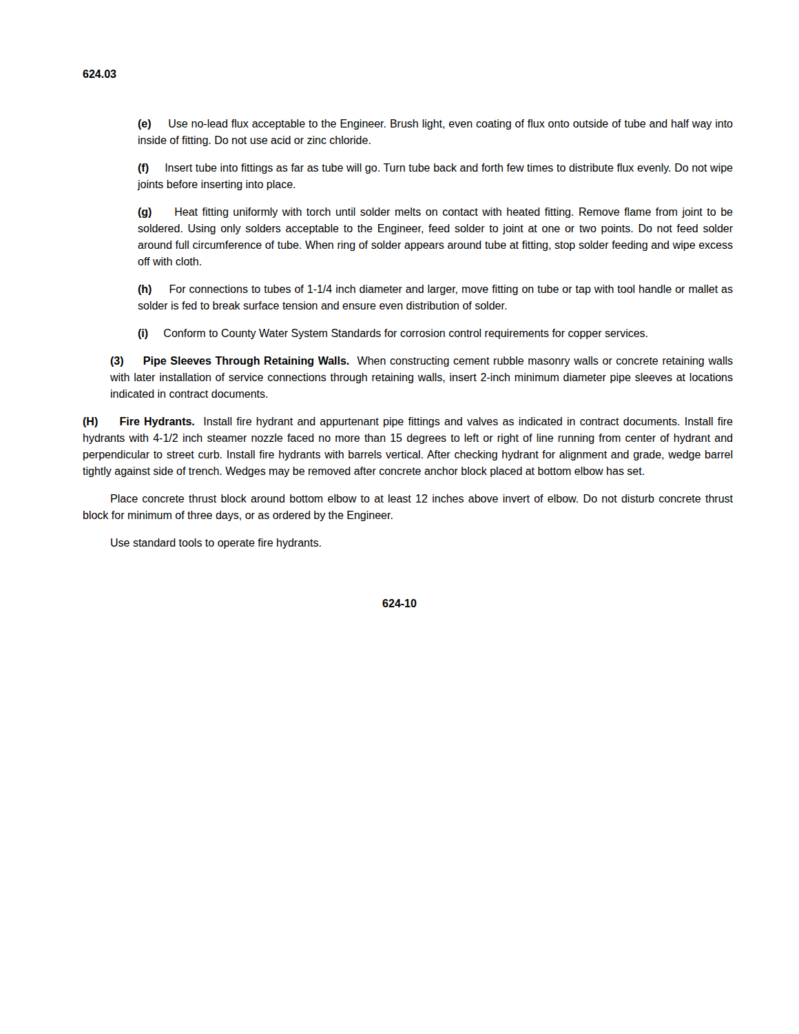624.03
(e) Use no-lead flux acceptable to the Engineer. Brush light, even coating of flux onto outside of tube and half way into inside of fitting. Do not use acid or zinc chloride.
(f) Insert tube into fittings as far as tube will go. Turn tube back and forth few times to distribute flux evenly. Do not wipe joints before inserting into place.
(g) Heat fitting uniformly with torch until solder melts on contact with heated fitting. Remove flame from joint to be soldered. Using only solders acceptable to the Engineer, feed solder to joint at one or two points. Do not feed solder around full circumference of tube. When ring of solder appears around tube at fitting, stop solder feeding and wipe excess off with cloth.
(h) For connections to tubes of 1-1/4 inch diameter and larger, move fitting on tube or tap with tool handle or mallet as solder is fed to break surface tension and ensure even distribution of solder.
(i) Conform to County Water System Standards for corrosion control requirements for copper services.
(3) Pipe Sleeves Through Retaining Walls. When constructing cement rubble masonry walls or concrete retaining walls with later installation of service connections through retaining walls, insert 2-inch minimum diameter pipe sleeves at locations indicated in contract documents.
(H) Fire Hydrants. Install fire hydrant and appurtenant pipe fittings and valves as indicated in contract documents. Install fire hydrants with 4-1/2 inch steamer nozzle faced no more than 15 degrees to left or right of line running from center of hydrant and perpendicular to street curb. Install fire hydrants with barrels vertical. After checking hydrant for alignment and grade, wedge barrel tightly against side of trench. Wedges may be removed after concrete anchor block placed at bottom elbow has set.
Place concrete thrust block around bottom elbow to at least 12 inches above invert of elbow. Do not disturb concrete thrust block for minimum of three days, or as ordered by the Engineer.
Use standard tools to operate fire hydrants.
624-10